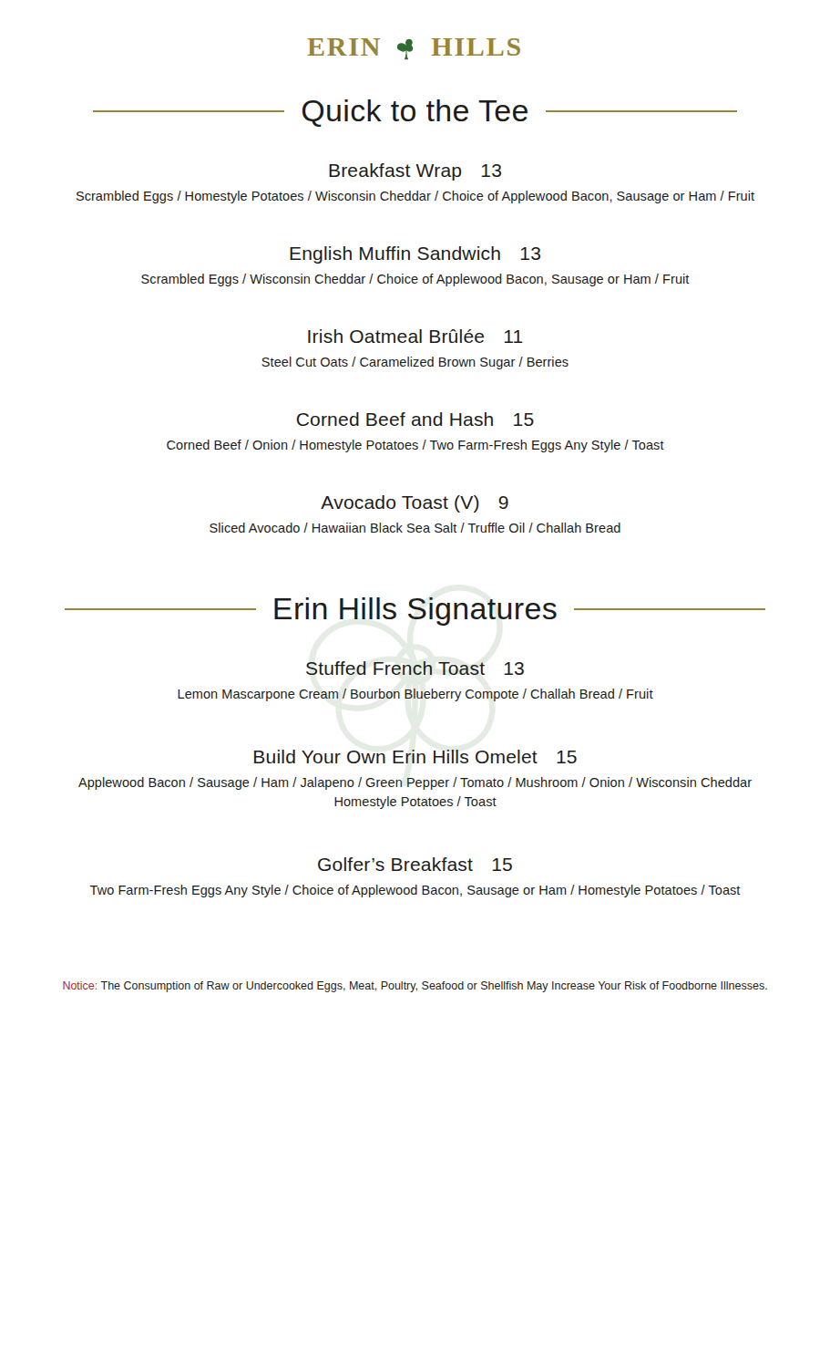ERIN HILLS
Quick to the Tee
Breakfast Wrap 13
Scrambled Eggs / Homestyle Potatoes / Wisconsin Cheddar / Choice of Applewood Bacon, Sausage or Ham / Fruit
English Muffin Sandwich 13
Scrambled Eggs / Wisconsin Cheddar / Choice of Applewood Bacon, Sausage or Ham / Fruit
Irish Oatmeal Brûlée 11
Steel Cut Oats / Caramelized Brown Sugar / Berries
Corned Beef and Hash 15
Corned Beef / Onion / Homestyle Potatoes / Two Farm-Fresh Eggs Any Style / Toast
Avocado Toast (V) 9
Sliced Avocado / Hawaiian Black Sea Salt / Truffle Oil / Challah Bread
Erin Hills Signatures
Stuffed French Toast 13
Lemon Mascarpone Cream / Bourbon Blueberry Compote / Challah Bread / Fruit
Build Your Own Erin Hills Omelet 15
Applewood Bacon / Sausage / Ham / Jalapeno / Green Pepper / Tomato / Mushroom / Onion / Wisconsin Cheddar
Homestyle Potatoes / Toast
Golfer’s Breakfast 15
Two Farm-Fresh Eggs Any Style / Choice of Applewood Bacon, Sausage or Ham / Homestyle Potatoes / Toast
Notice: The Consumption of Raw or Undercooked Eggs, Meat, Poultry, Seafood or Shellfish May Increase Your Risk of Foodborne Illnesses.